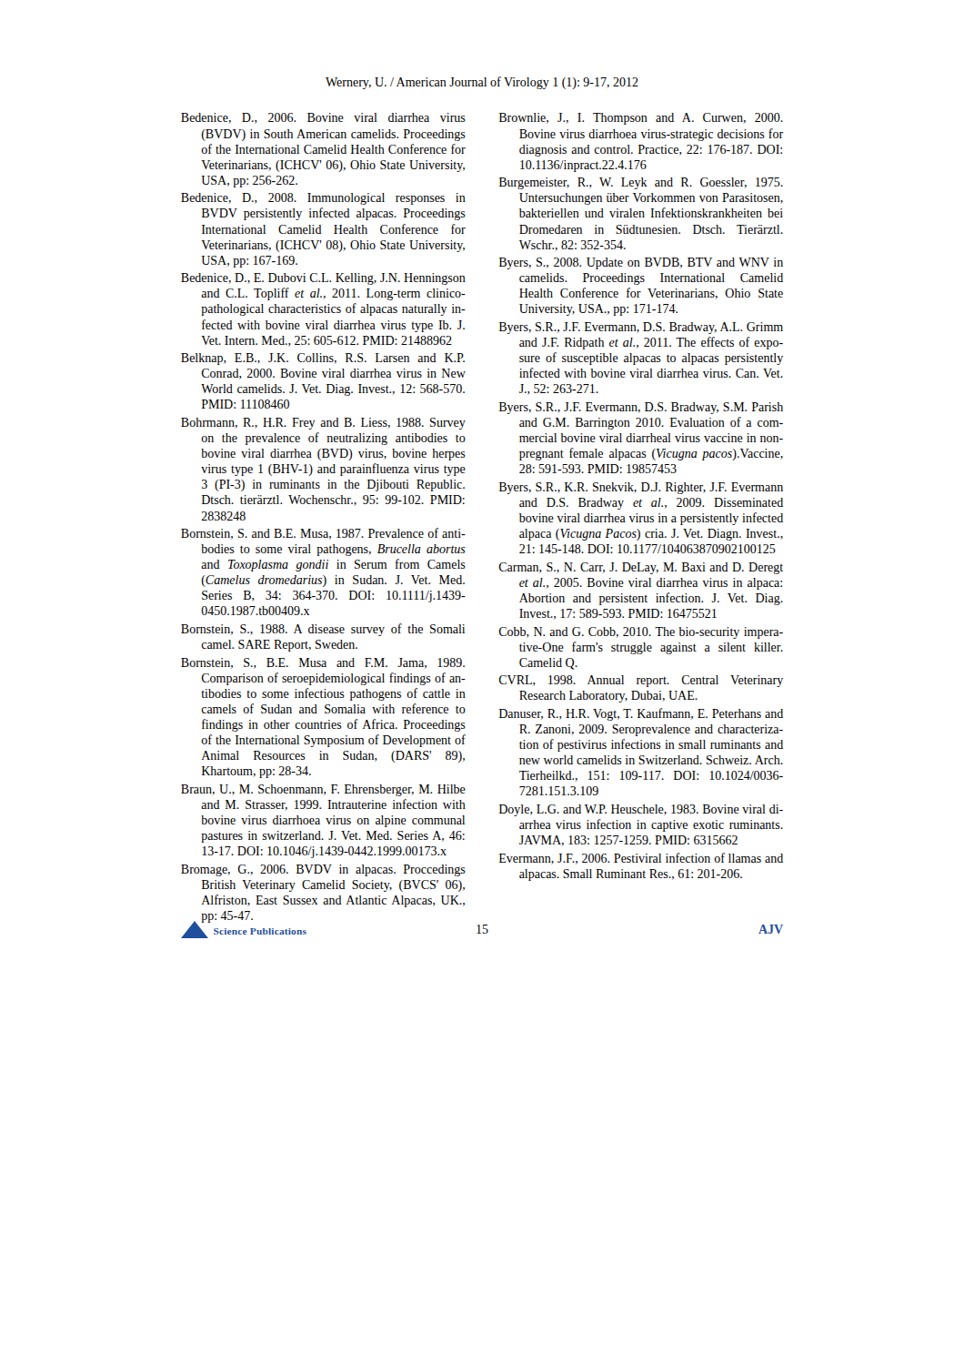Wernery, U. / American Journal of Virology 1 (1): 9-17, 2012
Bedenice, D., 2006. Bovine viral diarrhea virus (BVDV) in South American camelids. Proceedings of the International Camelid Health Conference for Veterinarians, (ICHCV' 06), Ohio State University, USA, pp: 256-262.
Bedenice, D., 2008. Immunological responses in BVDV persistently infected alpacas. Proceedings International Camelid Health Conference for Veterinarians, (ICHCV' 08), Ohio State University, USA, pp: 167-169.
Bedenice, D., E. Dubovi C.L. Kelling, J.N. Henningson and C.L. Topliff et al., 2011. Long-term clinicopathological characteristics of alpacas naturally infected with bovine viral diarrhea virus type Ib. J. Vet. Intern. Med., 25: 605-612. PMID: 21488962
Belknap, E.B., J.K. Collins, R.S. Larsen and K.P. Conrad, 2000. Bovine viral diarrhea virus in New World camelids. J. Vet. Diag. Invest., 12: 568-570. PMID: 11108460
Bohrmann, R., H.R. Frey and B. Liess, 1988. Survey on the prevalence of neutralizing antibodies to bovine viral diarrhea (BVD) virus, bovine herpes virus type 1 (BHV-1) and parainfluenza virus type 3 (PI-3) in ruminants in the Djibouti Republic. Dtsch. tierärztl. Wochenschr., 95: 99-102. PMID: 2838248
Bornstein, S. and B.E. Musa, 1987. Prevalence of antibodies to some viral pathogens, Brucella abortus and Toxoplasma gondii in Serum from Camels (Camelus dromedarius) in Sudan. J. Vet. Med. Series B, 34: 364-370. DOI: 10.1111/j.1439-0450.1987.tb00409.x
Bornstein, S., 1988. A disease survey of the Somali camel. SARE Report, Sweden.
Bornstein, S., B.E. Musa and F.M. Jama, 1989. Comparison of seroepidemiological findings of antibodies to some infectious pathogens of cattle in camels of Sudan and Somalia with reference to findings in other countries of Africa. Proceedings of the International Symposium of Development of Animal Resources in Sudan, (DARS' 89), Khartoum, pp: 28-34.
Braun, U., M. Schoenmann, F. Ehrensberger, M. Hilbe and M. Strasser, 1999. Intrauterine infection with bovine virus diarrhoea virus on alpine communal pastures in switzerland. J. Vet. Med. Series A, 46: 13-17. DOI: 10.1046/j.1439-0442.1999.00173.x
Bromage, G., 2006. BVDV in alpacas. Proccedings British Veterinary Camelid Society, (BVCS' 06), Alfriston, East Sussex and Atlantic Alpacas, UK., pp: 45-47.
Brownlie, J., I. Thompson and A. Curwen, 2000. Bovine virus diarrhoea virus-strategic decisions for diagnosis and control. Practice, 22: 176-187. DOI: 10.1136/inpract.22.4.176
Burgemeister, R., W. Leyk and R. Goessler, 1975. Untersuchungen über Vorkommen von Parasitosen, bakteriellen und viralen Infektionskrankheiten bei Dromedaren in Südtunesien. Dtsch. Tierärztl. Wschr., 82: 352-354.
Byers, S., 2008. Update on BVDB, BTV and WNV in camelids. Proceedings International Camelid Health Conference for Veterinarians, Ohio State University, USA., pp: 171-174.
Byers, S.R., J.F. Evermann, D.S. Bradway, A.L. Grimm and J.F. Ridpath et al., 2011. The effects of exposure of susceptible alpacas to alpacas persistently infected with bovine viral diarrhea virus. Can. Vet. J., 52: 263-271.
Byers, S.R., J.F. Evermann, D.S. Bradway, S.M. Parish and G.M. Barrington 2010. Evaluation of a commercial bovine viral diarrheal virus vaccine in nonpregnant female alpacas (Vicugna pacos).Vaccine, 28: 591-593. PMID: 19857453
Byers, S.R., K.R. Snekvik, D.J. Righter, J.F. Evermann and D.S. Bradway et al., 2009. Disseminated bovine viral diarrhea virus in a persistently infected alpaca (Vicugna Pacos) cria. J. Vet. Diagn. Invest., 21: 145-148. DOI: 10.1177/104063870902100125
Carman, S., N. Carr, J. DeLay, M. Baxi and D. Deregt et al., 2005. Bovine viral diarrhea virus in alpaca: Abortion and persistent infection. J. Vet. Diag. Invest., 17: 589-593. PMID: 16475521
Cobb, N. and G. Cobb, 2010. The bio-security imperative-One farm's struggle against a silent killer. Camelid Q.
CVRL, 1998. Annual report. Central Veterinary Research Laboratory, Dubai, UAE.
Danuser, R., H.R. Vogt, T. Kaufmann, E. Peterhans and R. Zanoni, 2009. Seroprevalence and characterization of pestivirus infections in small ruminants and new world camelids in Switzerland. Schweiz. Arch. Tierheilkd., 151: 109-117. DOI: 10.1024/0036-7281.151.3.109
Doyle, L.G. and W.P. Heuschele, 1983. Bovine viral diarrhea virus infection in captive exotic ruminants. JAVMA, 183: 1257-1259. PMID: 6315662
Evermann, J.F., 2006. Pestiviral infection of llamas and alpacas. Small Ruminant Res., 61: 201-206.
Science Publications
15
AJV